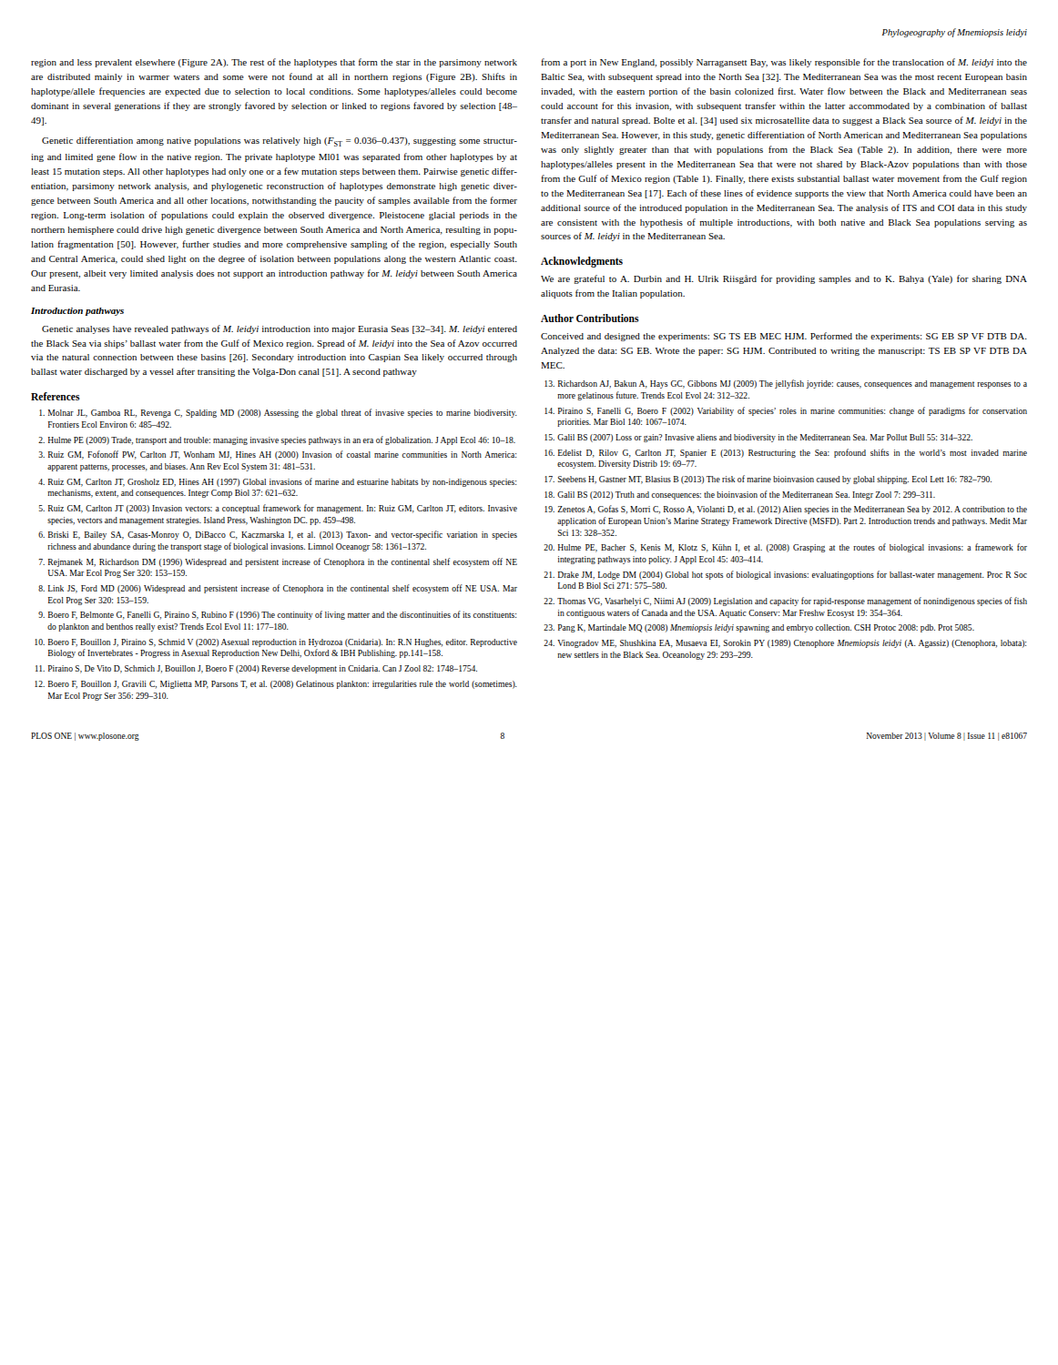Phylogeography of Mnemiopsis leidyi
region and less prevalent elsewhere (Figure 2A). The rest of the haplotypes that form the star in the parsimony network are distributed mainly in warmer waters and some were not found at all in northern regions (Figure 2B). Shifts in haplotype/allele frequencies are expected due to selection to local conditions. Some haplotypes/alleles could become dominant in several generations if they are strongly favored by selection or linked to regions favored by selection [48–49].
Genetic differentiation among native populations was relatively high (FST = 0.036–0.437), suggesting some structuring and limited gene flow in the native region. The private haplotype Ml01 was separated from other haplotypes by at least 15 mutation steps. All other haplotypes had only one or a few mutation steps between them. Pairwise genetic differentiation, parsimony network analysis, and phylogenetic reconstruction of haplotypes demonstrate high genetic divergence between South America and all other locations, notwithstanding the paucity of samples available from the former region. Long-term isolation of populations could explain the observed divergence. Pleistocene glacial periods in the northern hemisphere could drive high genetic divergence between South America and North America, resulting in population fragmentation [50]. However, further studies and more comprehensive sampling of the region, especially South and Central America, could shed light on the degree of isolation between populations along the western Atlantic coast. Our present, albeit very limited analysis does not support an introduction pathway for M. leidyi between South America and Eurasia.
Introduction pathways
Genetic analyses have revealed pathways of M. leidyi introduction into major Eurasia Seas [32–34]. M. leidyi entered the Black Sea via ships’ ballast water from the Gulf of Mexico region. Spread of M. leidyi into the Sea of Azov occurred via the natural connection between these basins [26]. Secondary introduction into Caspian Sea likely occurred through ballast water discharged by a vessel after transiting the Volga-Don canal [51]. A second pathway
References
Molnar JL, Gamboa RL, Revenga C, Spalding MD (2008) Assessing the global threat of invasive species to marine biodiversity. Frontiers Ecol Environ 6: 485–492.
Hulme PE (2009) Trade, transport and trouble: managing invasive species pathways in an era of globalization. J Appl Ecol 46: 10–18.
Ruiz GM, Fofonoff PW, Carlton JT, Wonham MJ, Hines AH (2000) Invasion of coastal marine communities in North America: apparent patterns, processes, and biases. Ann Rev Ecol System 31: 481–531.
Ruiz GM, Carlton JT, Grosholz ED, Hines AH (1997) Global invasions of marine and estuarine habitats by non-indigenous species: mechanisms, extent, and consequences. Integr Comp Biol 37: 621–632.
Ruiz GM, Carlton JT (2003) Invasion vectors: a conceptual framework for management. In: Ruiz GM, Carlton JT, editors. Invasive species, vectors and management strategies. Island Press, Washington DC. pp. 459–498.
Briski E, Bailey SA, Casas-Monroy O, DiBacco C, Kaczmarska I, et al. (2013) Taxon- and vector-specific variation in species richness and abundance during the transport stage of biological invasions. Limnol Oceanogr 58: 1361–1372.
Rejmanek M, Richardson DM (1996) Widespread and persistent increase of Ctenophora in the continental shelf ecosystem off NE USA. Mar Ecol Prog Ser 320: 153–159.
Link JS, Ford MD (2006) Widespread and persistent increase of Ctenophora in the continental shelf ecosystem off NE USA. Mar Ecol Prog Ser 320: 153–159.
Boero F, Belmonte G, Fanelli G, Piraino S, Rubino F (1996) The continuity of living matter and the discontinuities of its constituents: do plankton and benthos really exist? Trends Ecol Evol 11: 177–180.
Boero F, Bouillon J, Piraino S, Schmid V (2002) Asexual reproduction in Hydrozoa (Cnidaria). In: R.N Hughes, editor. Reproductive Biology of Invertebrates - Progress in Asexual Reproduction New Delhi, Oxford & IBH Publishing. pp.141–158.
Piraino S, De Vito D, Schmich J, Bouillon J, Boero F (2004) Reverse development in Cnidaria. Can J Zool 82: 1748–1754.
Boero F, Bouillon J, Gravili C, Miglietta MP, Parsons T, et al. (2008) Gelatinous plankton: irregularities rule the world (sometimes). Mar Ecol Progr Ser 356: 299–310.
from a port in New England, possibly Narragansett Bay, was likely responsible for the translocation of M. leidyi into the Baltic Sea, with subsequent spread into the North Sea [32]. The Mediterranean Sea was the most recent European basin invaded, with the eastern portion of the basin colonized first. Water flow between the Black and Mediterranean seas could account for this invasion, with subsequent transfer within the latter accommodated by a combination of ballast transfer and natural spread. Bolte et al. [34] used six microsatellite data to suggest a Black Sea source of M. leidyi in the Mediterranean Sea. However, in this study, genetic differentiation of North American and Mediterranean Sea populations was only slightly greater than that with populations from the Black Sea (Table 2). In addition, there were more haplotypes/alleles present in the Mediterranean Sea that were not shared by Black-Azov populations than with those from the Gulf of Mexico region (Table 1). Finally, there exists substantial ballast water movement from the Gulf region to the Mediterranean Sea [17]. Each of these lines of evidence supports the view that North America could have been an additional source of the introduced population in the Mediterranean Sea. The analysis of ITS and COI data in this study are consistent with the hypothesis of multiple introductions, with both native and Black Sea populations serving as sources of M. leidyi in the Mediterranean Sea.
Acknowledgments
We are grateful to A. Durbin and H. Ulrik Riisgård for providing samples and to K. Bahya (Yale) for sharing DNA aliquots from the Italian population.
Author Contributions
Conceived and designed the experiments: SG TS EB MEC HJM. Performed the experiments: SG EB SP VF DTB DA. Analyzed the data: SG EB. Wrote the paper: SG HJM. Contributed to writing the manuscript: TS EB SP VF DTB DA MEC.
Richardson AJ, Bakun A, Hays GC, Gibbons MJ (2009) The jellyfish joyride: causes, consequences and management responses to a more gelatinous future. Trends Ecol Evol 24: 312–322.
Piraino S, Fanelli G, Boero F (2002) Variability of species’ roles in marine communities: change of paradigms for conservation priorities. Mar Biol 140: 1067–1074.
Galil BS (2007) Loss or gain? Invasive aliens and biodiversity in the Mediterranean Sea. Mar Pollut Bull 55: 314–322.
Edelist D, Rilov G, Carlton JT, Spanier E (2013) Restructuring the Sea: profound shifts in the world’s most invaded marine ecosystem. Diversity Distrib 19: 69–77.
Seebens H, Gastner MT, Blasius B (2013) The risk of marine bioinvasion caused by global shipping. Ecol Lett 16: 782–790.
Galil BS (2012) Truth and consequences: the bioinvasion of the Mediterranean Sea. Integr Zool 7: 299–311.
Zenetos A, Gofas S, Morri C, Rosso A, Violanti D, et al. (2012) Alien species in the Mediterranean Sea by 2012. A contribution to the application of European Union’s Marine Strategy Framework Directive (MSFD). Part 2. Introduction trends and pathways. Medit Mar Sci 13: 328–352.
Hulme PE, Bacher S, Kenis M, Klotz S, Kühn I, et al. (2008) Grasping at the routes of biological invasions: a framework for integrating pathways into policy. J Appl Ecol 45: 403–414.
Drake JM, Lodge DM (2004) Global hot spots of biological invasions: evaluatingoptions for ballast-water management. Proc R Soc Lond B Biol Sci 271: 575–580.
Thomas VG, Vasarhelyi C, Niimi AJ (2009) Legislation and capacity for rapid-response management of nonindigenous species of fish in contiguous waters of Canada and the USA. Aquatic Conserv: Mar Freshw Ecosyst 19: 354–364.
Pang K, Martindale MQ (2008) Mnemiopsis leidyi spawning and embryo collection. CSH Protoc 2008: pdb. Prot 5085.
Vinogradov ME, Shushkina EA, Musaeva EI, Sorokin PY (1989) Ctenophore Mnemiopsis leidyi (A. Agassiz) (Ctenophora, lobata): new settlers in the Black Sea. Oceanology 29: 293–299.
PLOS ONE | www.plosone.org
8
November 2013 | Volume 8 | Issue 11 | e81067